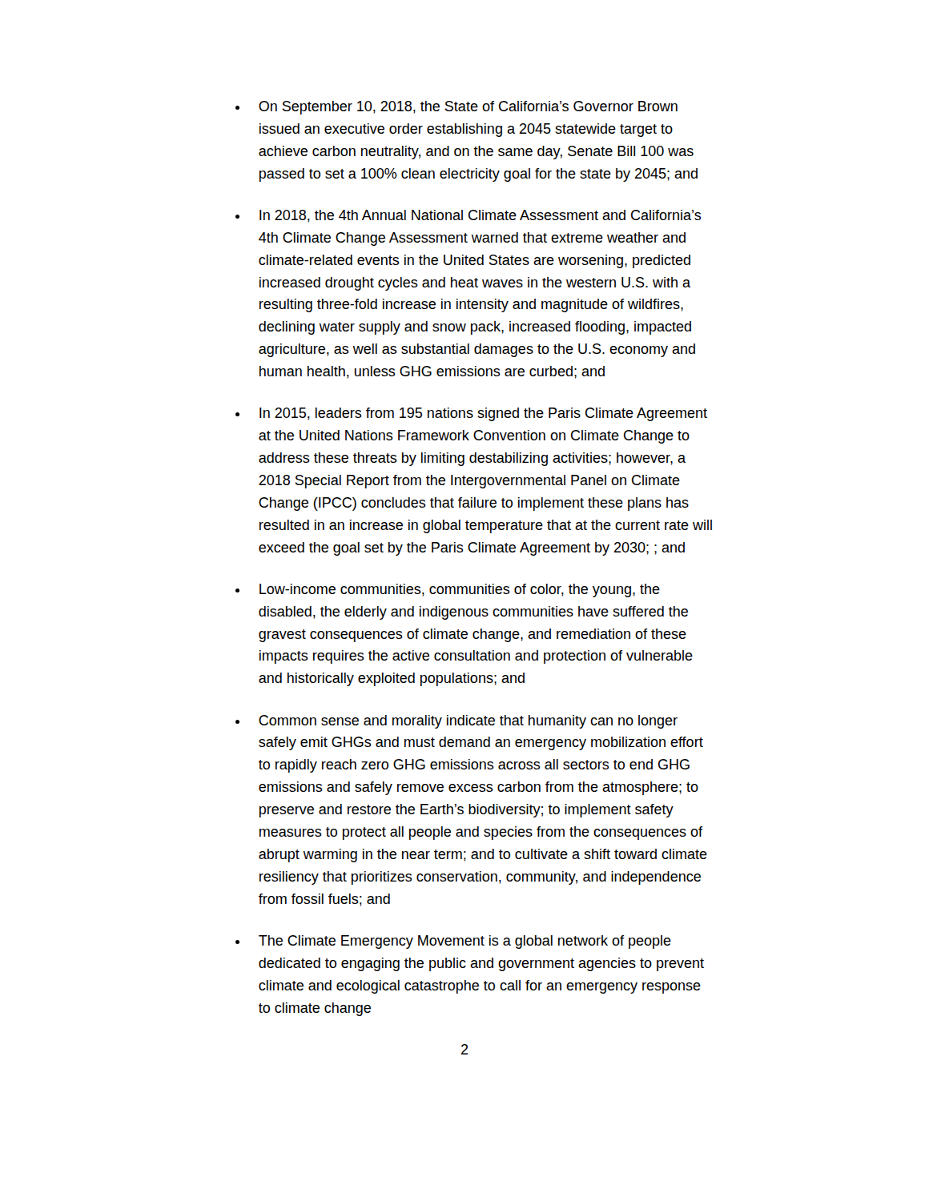On September 10, 2018, the State of California’s Governor Brown issued an executive order establishing a 2045 statewide target to achieve carbon neutrality, and on the same day, Senate Bill 100 was passed to set a 100% clean electricity goal for the state by 2045; and
In 2018, the 4th Annual National Climate Assessment and California’s 4th Climate Change Assessment warned that extreme weather and climate-related events in the United States are worsening, predicted increased drought cycles and heat waves in the western U.S. with a resulting three-fold increase in intensity and magnitude of wildfires, declining water supply and snow pack, increased flooding, impacted agriculture, as well as substantial damages to the U.S. economy and human health, unless GHG emissions are curbed; and
In 2015, leaders from 195 nations signed the Paris Climate Agreement at the United Nations Framework Convention on Climate Change to address these threats by limiting destabilizing activities; however, a 2018 Special Report from the Intergovernmental Panel on Climate Change (IPCC) concludes that failure to implement these plans has resulted in an increase in global temperature that at the current rate will exceed the goal set by the Paris Climate Agreement by 2030; ; and
Low-income communities, communities of color, the young, the disabled, the elderly and indigenous communities have suffered the gravest consequences of climate change, and remediation of these impacts requires the active consultation and protection of vulnerable and historically exploited populations; and
Common sense and morality indicate that humanity can no longer safely emit GHGs and must demand an emergency mobilization effort to rapidly reach zero GHG emissions across all sectors to end GHG emissions and safely remove excess carbon from the atmosphere; to preserve and restore the Earth’s biodiversity; to implement safety measures to protect all people and species from the consequences of abrupt warming in the near term; and to cultivate a shift toward climate resiliency that prioritizes conservation, community, and independence from fossil fuels; and
The Climate Emergency Movement is a global network of people dedicated to engaging the public and government agencies to prevent climate and ecological catastrophe to call for an emergency response to climate change
2